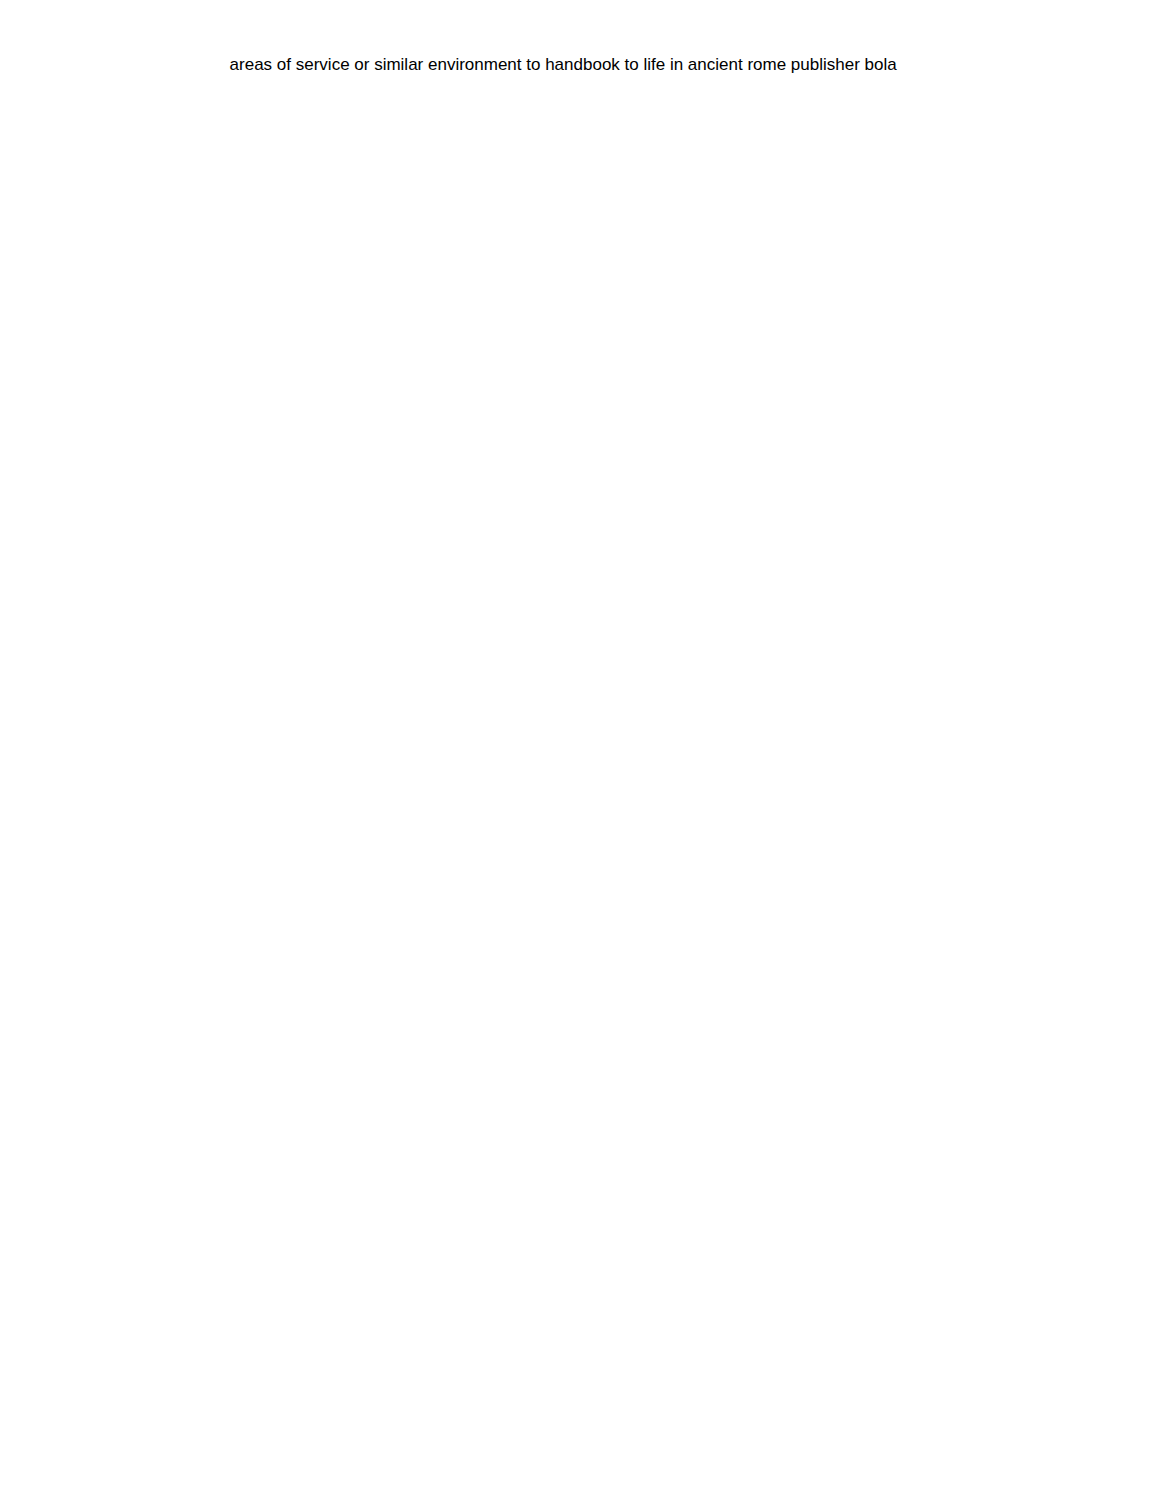areas of service or similar environment to handbook to life in ancient rome publisher bola